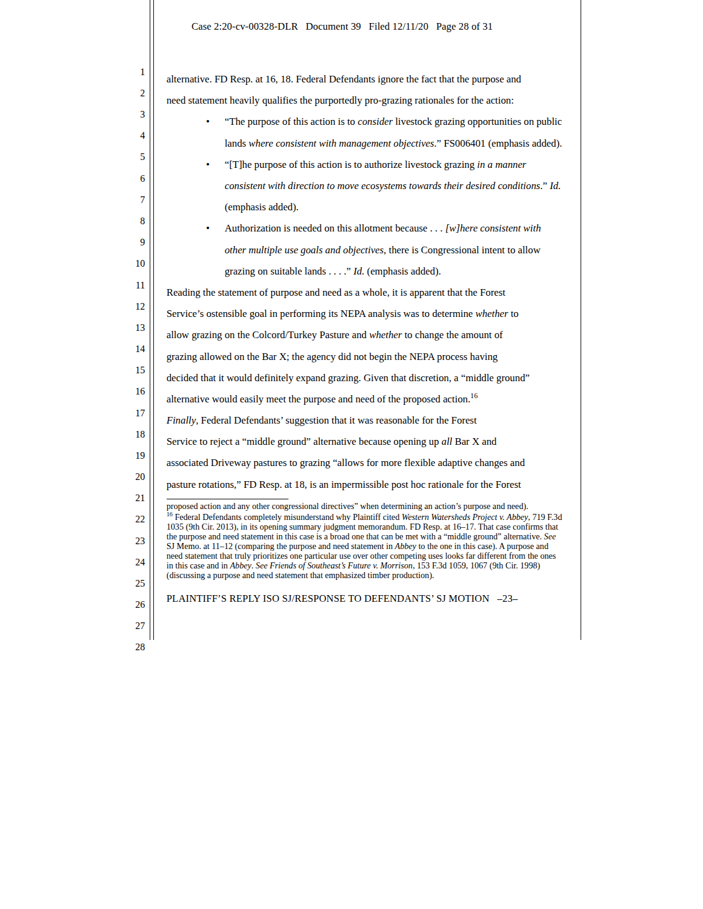Case 2:20-cv-00328-DLR Document 39 Filed 12/11/20 Page 28 of 31
1
2
3
4
5
6
7
8
9
10
11
12
13
14
15
16
17
18
19
20
21
22
23
24
25
26
27
28
alternative. FD Resp. at 16, 18. Federal Defendants ignore the fact that the purpose and
need statement heavily qualifies the purportedly pro-grazing rationales for the action:
“The purpose of this action is to consider livestock grazing opportunities on public lands where consistent with management objectives.” FS006401 (emphasis added).
“[T]he purpose of this action is to authorize livestock grazing in a manner consistent with direction to move ecosystems towards their desired conditions.” Id. (emphasis added).
Authorization is needed on this allotment because . . . [w]here consistent with other multiple use goals and objectives, there is Congressional intent to allow grazing on suitable lands . . . .” Id. (emphasis added).
Reading the statement of purpose and need as a whole, it is apparent that the Forest
Service’s ostensible goal in performing its NEPA analysis was to determine whether to
allow grazing on the Colcord/Turkey Pasture and whether to change the amount of
grazing allowed on the Bar X; the agency did not begin the NEPA process having
decided that it would definitely expand grazing. Given that discretion, a “middle ground”
alternative would easily meet the purpose and need of the proposed action.16
Finally, Federal Defendants’ suggestion that it was reasonable for the Forest
Service to reject a “middle ground” alternative because opening up all Bar X and
associated Driveway pastures to grazing “allows for more flexible adaptive changes and
pasture rotations,” FD Resp. at 18, is an impermissible post hoc rationale for the Forest
proposed action and any other congressional directives” when determining an action’s purpose and need).
16 Federal Defendants completely misunderstand why Plaintiff cited Western Watersheds Project v. Abbey, 719 F.3d 1035 (9th Cir. 2013), in its opening summary judgment memorandum. FD Resp. at 16–17. That case confirms that the purpose and need statement in this case is a broad one that can be met with a “middle ground” alternative. See SJ Memo. at 11–12 (comparing the purpose and need statement in Abbey to the one in this case). A purpose and need statement that truly prioritizes one particular use over other competing uses looks far different from the ones in this case and in Abbey. See Friends of Southeast’s Future v. Morrison, 153 F.3d 1059, 1067 (9th Cir. 1998) (discussing a purpose and need statement that emphasized timber production).
PLAINTIFF’S REPLY ISO SJ/RESPONSE TO DEFENDANTS’ SJ MOTION –23–